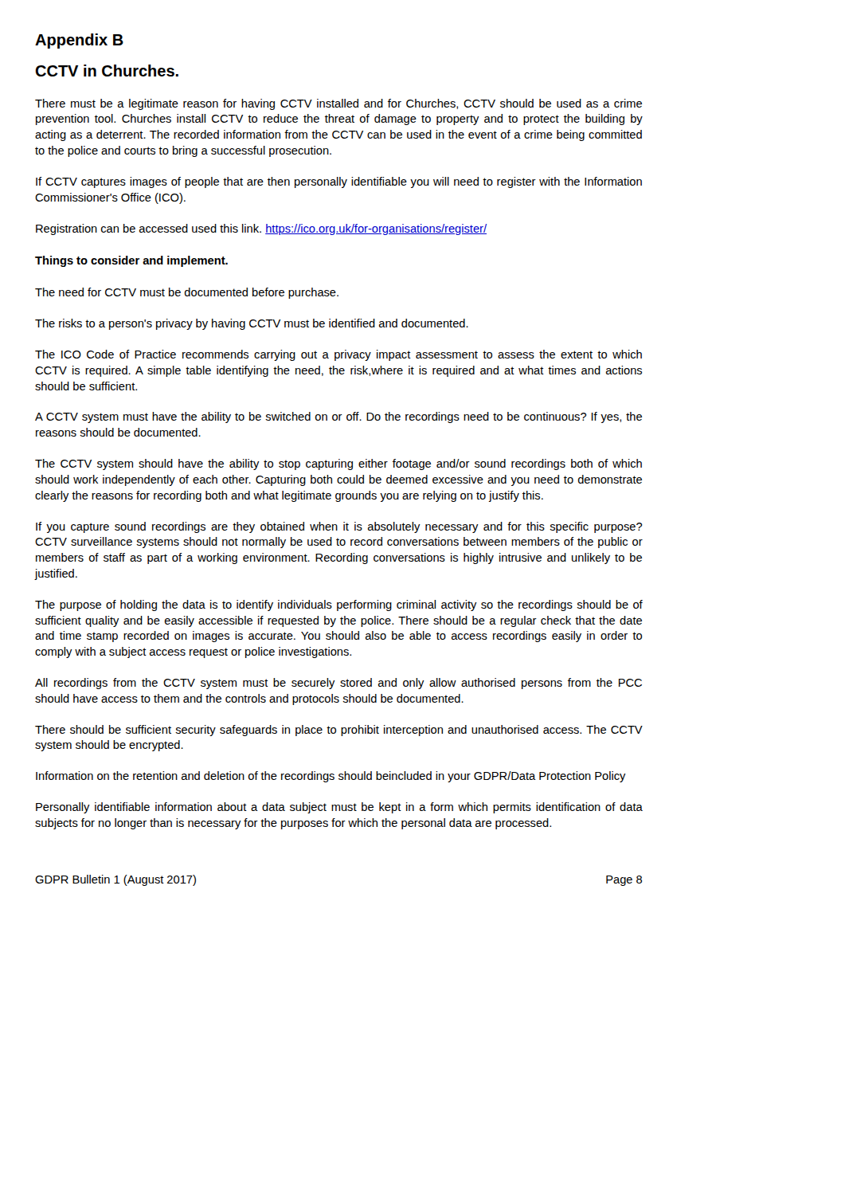Appendix B
CCTV in Churches.
There must be a legitimate reason for having CCTV installed and for Churches, CCTV should be used as a crime prevention tool. Churches install CCTV to reduce the threat of damage to property and to protect the building by acting as a deterrent. The recorded information from the CCTV can be used in the event of a crime being committed to the police and courts to bring a successful prosecution.
If CCTV captures images of people that are then personally identifiable you will need to register with the Information Commissioner's Office (ICO).
Registration can be accessed used this link. https://ico.org.uk/for-organisations/register/
Things to consider and implement.
The need for CCTV must be documented before purchase.
The risks to a person's privacy by having CCTV must be identified and documented.
The ICO Code of Practice recommends carrying out a privacy impact assessment to assess the extent to which CCTV is required. A simple table identifying the need, the risk,where it is required and at what times and actions should be sufficient.
A CCTV system must have the ability to be switched on or off. Do the recordings need to be continuous? If yes, the reasons should be documented.
The CCTV system should have the ability to stop capturing either footage and/or sound recordings both of which should work independently of each other. Capturing both could be deemed excessive and you need to demonstrate clearly the reasons for recording both and what legitimate grounds you are relying on to justify this.
If you capture sound recordings are they obtained when it is absolutely necessary and for this specific purpose? CCTV surveillance systems should not normally be used to record conversations between members of the public or members of staff as part of a working environment. Recording conversations is highly intrusive and unlikely to be justified.
The purpose of holding the data is to identify individuals performing criminal activity so the recordings should be of sufficient quality and be easily accessible if requested by the police. There should be a regular check that the date and time stamp recorded on images is accurate. You should also be able to access recordings easily in order to comply with a subject access request or police investigations.
All recordings from the CCTV system must be securely stored and only allow authorised persons from the PCC should have access to them and the controls and protocols should be documented.
There should be sufficient security safeguards in place to prohibit interception and unauthorised access. The CCTV system should be encrypted.
Information on the retention and deletion of the recordings should beincluded in your GDPR/Data Protection Policy
Personally identifiable information about a data subject must be kept in a form which permits identification of data subjects for no longer than is necessary for the purposes for which the personal data are processed.
GDPR Bulletin 1 (August 2017) Page 8